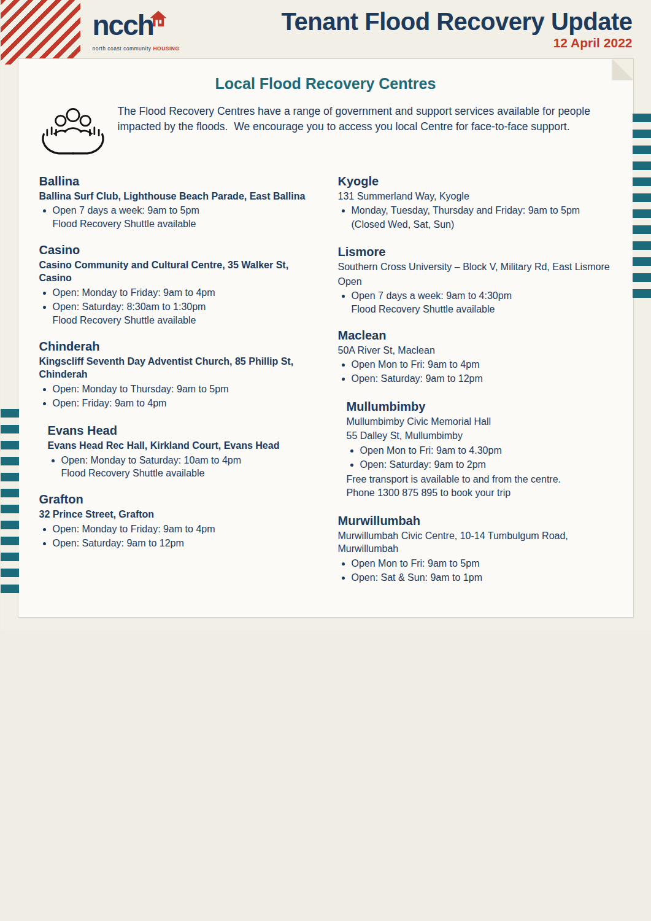ncch
north coast community HOUSING
Tenant Flood Recovery Update
12 April 2022
Local Flood Recovery Centres
The Flood Recovery Centres have a range of government and support services available for people impacted by the floods. We encourage you to access you local Centre for face-to-face support.
Ballina
Ballina Surf Club, Lighthouse Beach Parade, East Ballina
Open 7 days a week: 9am to 5pm
Flood Recovery Shuttle available
Casino
Casino Community and Cultural Centre, 35 Walker St, Casino
Open: Monday to Friday: 9am to 4pm
Open: Saturday: 8:30am to 1:30pm
Flood Recovery Shuttle available
Chinderah
Kingscliff Seventh Day Adventist Church, 85 Phillip St, Chinderah
Open: Monday to Thursday: 9am to 5pm
Open: Friday: 9am to 4pm
Evans Head
Evans Head Rec Hall, Kirkland Court, Evans Head
Open: Monday to Saturday: 10am to 4pm
Flood Recovery Shuttle available
Grafton
32 Prince Street, Grafton
Open: Monday to Friday: 9am to 4pm
Open: Saturday: 9am to 12pm
Kyogle
131 Summerland Way, Kyogle
Monday, Tuesday, Thursday and Friday: 9am to 5pm
(Closed Wed, Sat, Sun)
Lismore
Southern Cross University – Block V, Military Rd, East Lismore
Open
Open 7 days a week: 9am to 4:30pm
Flood Recovery Shuttle available
Maclean
50A River St, Maclean
Open Mon to Fri: 9am to 4pm
Open: Saturday: 9am to 12pm
Mullumbimby
Mullumbimby Civic Memorial Hall
55 Dalley St, Mullumbimby
Open Mon to Fri: 9am to 4.30pm
Open: Saturday: 9am to 2pm
Free transport is available to and from the centre.
Phone 1300 875 895 to book your trip
Murwillumbah
Murwillumbah Civic Centre, 10-14 Tumbulgum Road, Murwillumbah
Open Mon to Fri: 9am to 5pm
Open: Sat & Sun: 9am to 1pm